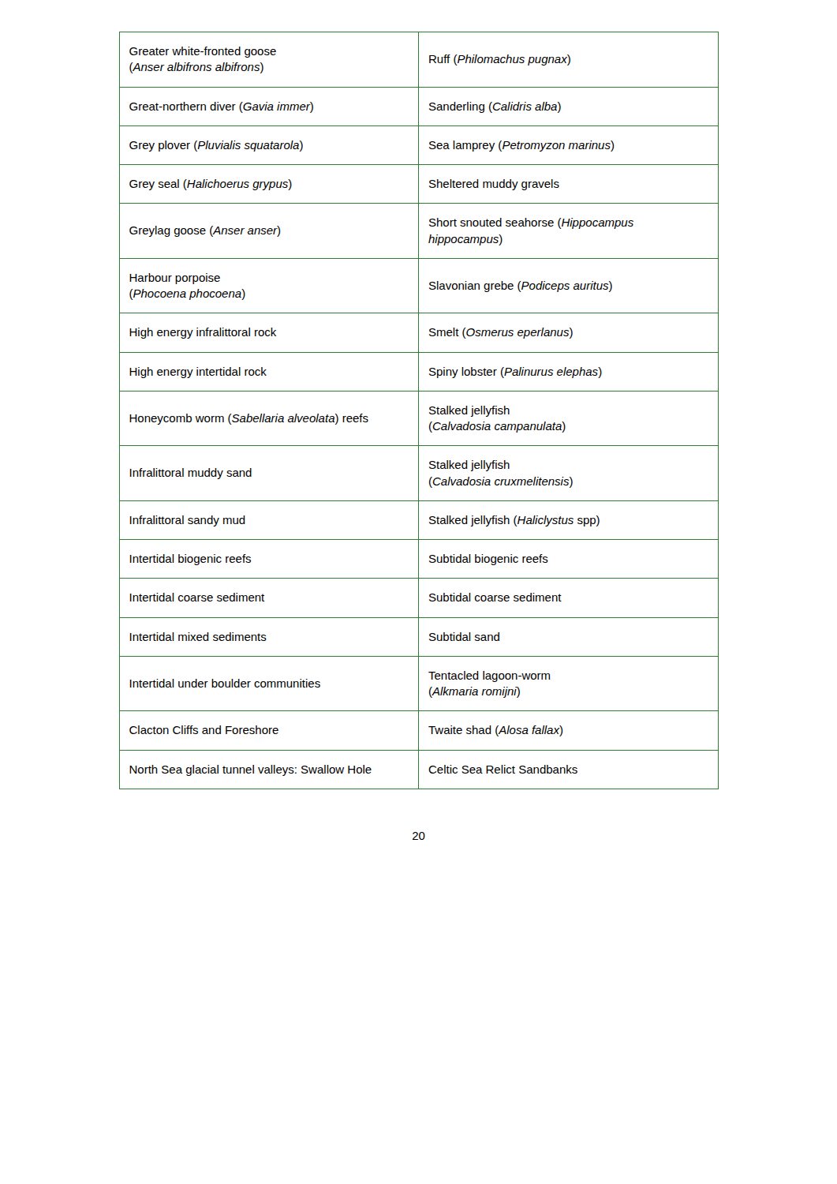| Greater white-fronted goose ( Anser albifrons albifrons ) | Ruff ( Philomachus pugnax ) |
| Great-northern diver ( Gavia immer ) | Sanderling ( Calidris alba ) |
| Grey plover ( Pluvialis squatarola ) | Sea lamprey ( Petromyzon marinus ) |
| Grey seal ( Halichoerus grypus ) | Sheltered muddy gravels |
| Greylag goose ( Anser anser ) | Short snouted seahorse ( Hippocampus hippocampus ) |
| Harbour porpoise ( Phocoena phocoena ) | Slavonian grebe ( Podiceps auritus ) |
| High energy infralittoral rock | Smelt ( Osmerus eperlanus ) |
| High energy intertidal rock | Spiny lobster ( Palinurus elephas ) |
| Honeycomb worm ( Sabellaria alveolata ) reefs | Stalked jellyfish ( Calvadosia campanulata ) |
| Infralittoral muddy sand | Stalked jellyfish ( Calvadosia cruxmelitensis ) |
| Infralittoral sandy mud | Stalked jellyfish ( Haliclystus spp) |
| Intertidal biogenic reefs | Subtidal biogenic reefs |
| Intertidal coarse sediment | Subtidal coarse sediment |
| Intertidal mixed sediments | Subtidal sand |
| Intertidal under boulder communities | Tentacled lagoon-worm ( Alkmaria romijni ) |
| Clacton Cliffs and Foreshore | Twaite shad ( Alosa fallax ) |
| North Sea glacial tunnel valleys: Swallow Hole | Celtic Sea Relict Sandbanks |
20